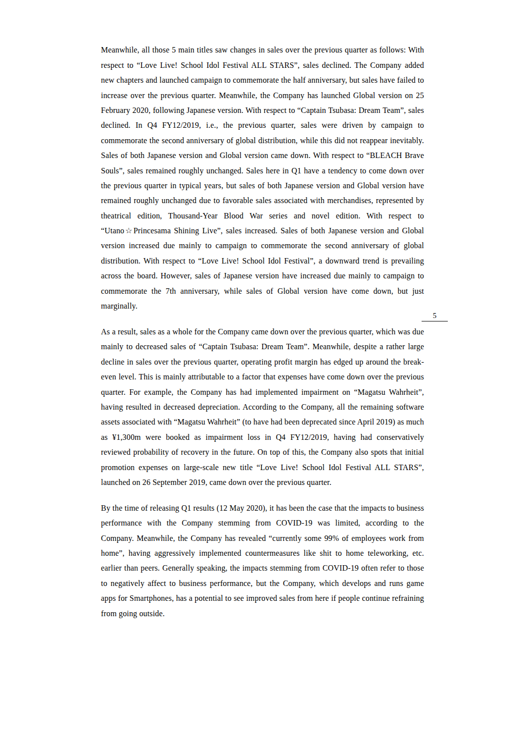Meanwhile, all those 5 main titles saw changes in sales over the previous quarter as follows: With respect to “Love Live! School Idol Festival ALL STARS”, sales declined. The Company added new chapters and launched campaign to commemorate the half anniversary, but sales have failed to increase over the previous quarter. Meanwhile, the Company has launched Global version on 25 February 2020, following Japanese version. With respect to “Captain Tsubasa: Dream Team”, sales declined. In Q4 FY12/2019, i.e., the previous quarter, sales were driven by campaign to commemorate the second anniversary of global distribution, while this did not reappear inevitably. Sales of both Japanese version and Global version came down. With respect to “BLEACH Brave Souls”, sales remained roughly unchanged. Sales here in Q1 have a tendency to come down over the previous quarter in typical years, but sales of both Japanese version and Global version have remained roughly unchanged due to favorable sales associated with merchandises, represented by theatrical edition, Thousand-Year Blood War series and novel edition. With respect to “Utano☆Princesama Shining Live”, sales increased. Sales of both Japanese version and Global version increased due mainly to campaign to commemorate the second anniversary of global distribution. With respect to “Love Live! School Idol Festival”, a downward trend is prevailing across the board. However, sales of Japanese version have increased due mainly to campaign to commemorate the 7th anniversary, while sales of Global version have come down, but just marginally.
As a result, sales as a whole for the Company came down over the previous quarter, which was due mainly to decreased sales of “Captain Tsubasa: Dream Team”. Meanwhile, despite a rather large decline in sales over the previous quarter, operating profit margin has edged up around the break-even level. This is mainly attributable to a factor that expenses have come down over the previous quarter. For example, the Company has had implemented impairment on “Magatsu Wahrheit”, having resulted in decreased depreciation. According to the Company, all the remaining software assets associated with “Magatsu Wahrheit” (to have had been deprecated since April 2019) as much as ¥1,300m were booked as impairment loss in Q4 FY12/2019, having had conservatively reviewed probability of recovery in the future. On top of this, the Company also spots that initial promotion expenses on large-scale new title “Love Live! School Idol Festival ALL STARS”, launched on 26 September 2019, came down over the previous quarter.
By the time of releasing Q1 results (12 May 2020), it has been the case that the impacts to business performance with the Company stemming from COVID-19 was limited, according to the Company. Meanwhile, the Company has revealed “currently some 99% of employees work from home”, having aggressively implemented countermeasures like shit to home teleworking, etc. earlier than peers. Generally speaking, the impacts stemming from COVID-19 often refer to those to negatively affect to business performance, but the Company, which develops and runs game apps for Smartphones, has a potential to see improved sales from here if people continue refraining from going outside.
5